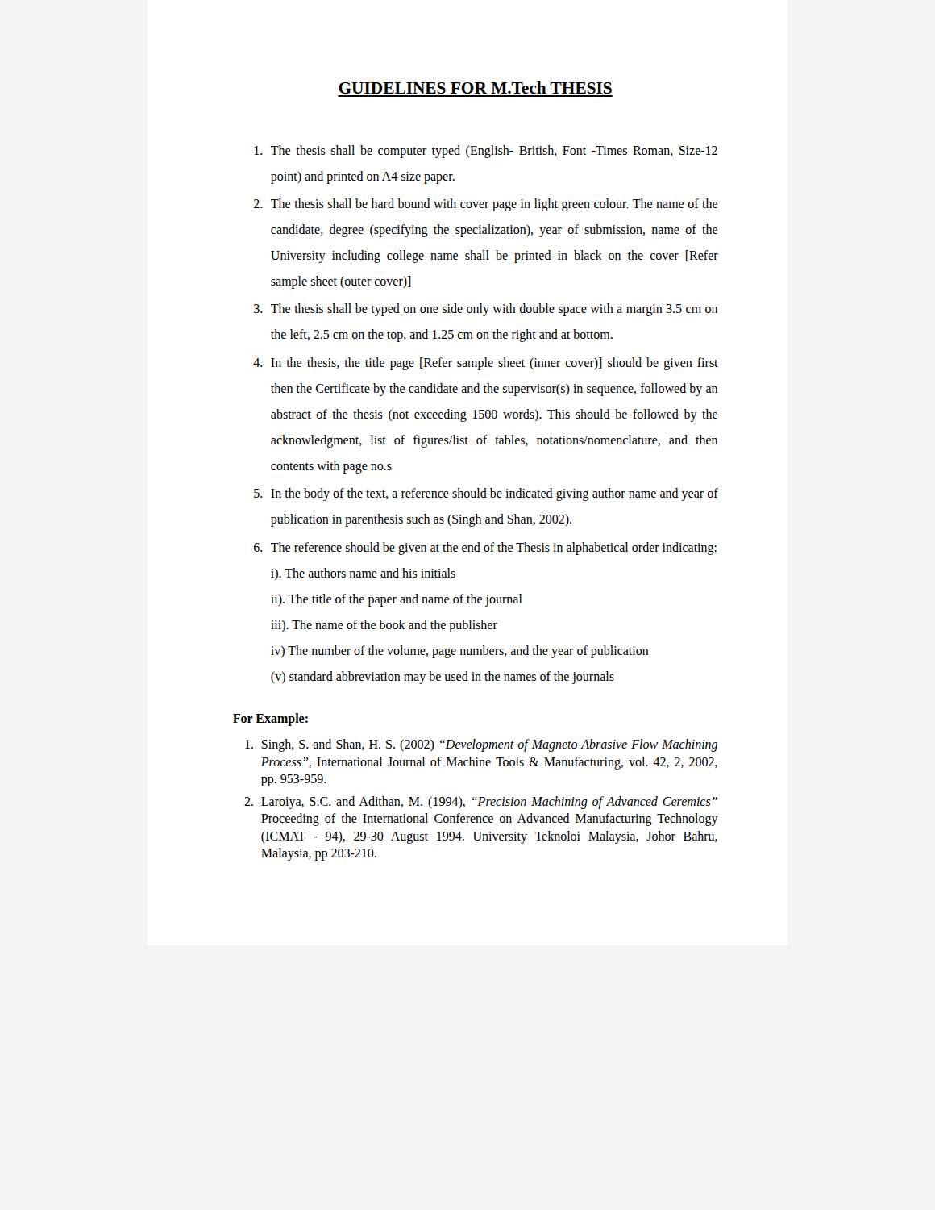GUIDELINES FOR M.Tech THESIS
The thesis shall be computer typed (English- British, Font -Times Roman, Size-12 point) and printed on A4 size paper.
The thesis shall be hard bound with cover page in light green colour. The name of the candidate, degree (specifying the specialization), year of submission, name of the University including college name shall be printed in black on the cover [Refer sample sheet (outer cover)]
The thesis shall be typed on one side only with double space with a margin 3.5 cm on the left, 2.5 cm on the top, and 1.25 cm on the right and at bottom.
In the thesis, the title page [Refer sample sheet (inner cover)] should be given first then the Certificate by the candidate and the supervisor(s) in sequence, followed by an abstract of the thesis (not exceeding 1500 words). This should be followed by the acknowledgment, list of figures/list of tables, notations/nomenclature, and then contents with page no.s
In the body of the text, a reference should be indicated giving author name and year of publication in parenthesis such as (Singh and Shan, 2002).
The reference should be given at the end of the Thesis in alphabetical order indicating:
i). The authors name and his initials
ii). The title of the paper and name of the journal
iii). The name of the book and the publisher
iv) The number of the volume, page numbers, and the year of publication
(v) standard abbreviation may be used in the names of the journals
For Example:
Singh, S. and Shan, H. S. (2002) “Development of Magneto Abrasive Flow Machining Process”, International Journal of Machine Tools & Manufacturing, vol. 42, 2, 2002, pp. 953-959.
Laroiya, S.C. and Adithan, M. (1994), “Precision Machining of Advanced Ceremics” Proceeding of the International Conference on Advanced Manufacturing Technology (ICMAT - 94), 29-30 August 1994. University Teknoloi Malaysia, Johor Bahru, Malaysia, pp 203-210.